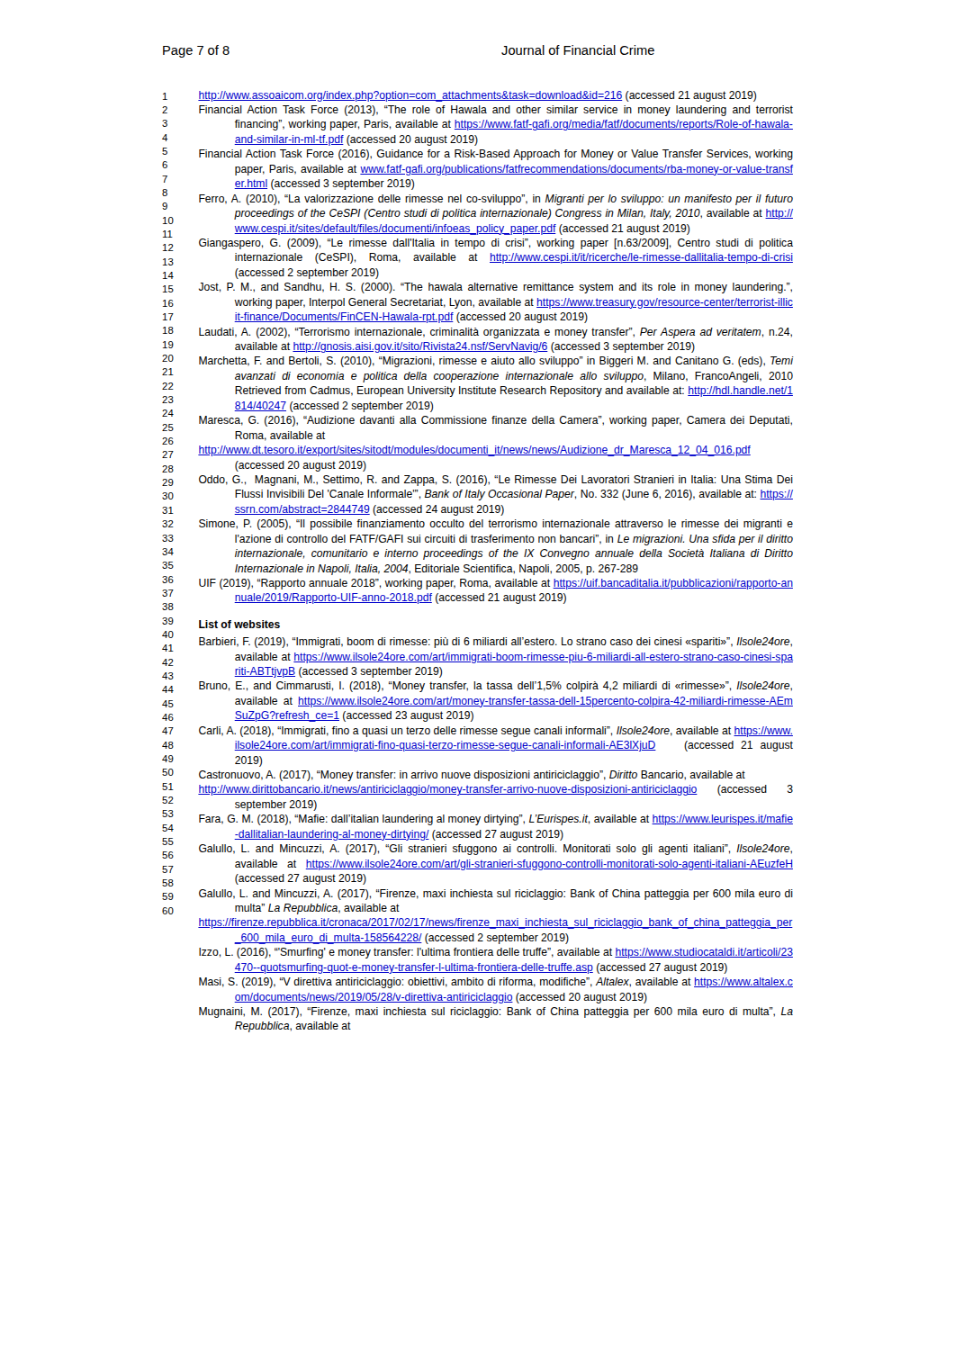Page 7 of 8 Journal of Financial Crime
1
2
3
4
5
6
7
8
9
10
11
12
13
14
15
16
17
18
19
20
21
22
23
24
25
26
27
28
29
30
31
32
33
34
35
36
37
38
39
40
41
42
43
44
45
46
47
48
49
50
51
52
53
54
55
56
57
58
59
60
http://www.assoaicom.org/index.php?option=com_attachments&task=download&id=216 (accessed 21 august 2019)
Financial Action Task Force (2013), “The role of Hawala and other similar service in money laundering and terrorist financing”, working paper, Paris, available at https://www.fatf-gafi.org/media/fatf/documents/reports/Role-of-hawala-and-similar-in-ml-tf.pdf (accessed 20 august 2019)
Financial Action Task Force (2016), Guidance for a Risk-Based Approach for Money or Value Transfer Services, working paper, Paris, available at www.fatf-gafi.org/publications/fatfrecommendations/documents/rba-money-or-value-transfer.html (accessed 3 september 2019)
Ferro, A. (2010), “La valorizzazione delle rimesse nel co-sviluppo”, in Migranti per lo sviluppo: un manifesto per il futuro proceedings of the CeSPI (Centro studi di politica internazionale) Congress in Milan, Italy, 2010, available at http://www.cespi.it/sites/default/files/documenti/infoeas_policy_paper.pdf (accessed 21 august 2019)
Giangaspero, G. (2009), “Le rimesse dall'Italia in tempo di crisi”, working paper [n.63/2009], Centro studi di politica internazionale (CeSPI), Roma, available at http://www.cespi.it/it/ricerche/le-rimesse-dallitalia-tempo-di-crisi (accessed 2 september 2019)
Jost, P. M., and Sandhu, H. S. (2000). “The hawala alternative remittance system and its role in money laundering.”, working paper, Interpol General Secretariat, Lyon, available at https://www.treasury.gov/resource-center/terrorist-illicit-finance/Documents/FinCEN-Hawala-rpt.pdf (accessed 20 august 2019)
Laudati, A. (2002), “Terrorismo internazionale, criminalità organizzata e money transfer”, Per Aspera ad veritatem, n.24, available at http://gnosis.aisi.gov.it/sito/Rivista24.nsf/ServNavig/6 (accessed 3 september 2019)
Marchetta, F. and Bertoli, S. (2010), “Migrazioni, rimesse e aiuto allo sviluppo” in Biggeri M. and Canitano G. (eds), Temi avanzati di economia e politica della cooperazione internazionale allo sviluppo, Milano, FrancoAngeli, 2010 Retrieved from Cadmus, European University Institute Research Repository and available at: http://hdl.handle.net/1814/40247 (accessed 2 september 2019)
Maresca, G. (2016), “Audizione davanti alla Commissione finanze della Camera”, working paper, Camera dei Deputati, Roma, available at
http://www.dt.tesoro.it/export/sites/sitodt/modules/documenti_it/news/news/Audizione_dr_Maresca_12_04_016.pdf (accessed 20 august 2019)
Oddo, G., Magnani, M., Settimo, R. and Zappa, S. (2016), “Le Rimesse Dei Lavoratori Stranieri in Italia: Una Stima Dei Flussi Invisibili Del 'Canale Informale'”, Bank of Italy Occasional Paper, No. 332 (June 6, 2016), available at: https://ssrn.com/abstract=2844749 (accessed 24 august 2019)
Simone, P. (2005), “Il possibile finanziamento occulto del terrorismo internazionale attraverso le rimesse dei migranti e l'azione di controllo del FATF/GAFI sui circuiti di trasferimento non bancari”, in Le migrazioni. Una sfida per il diritto internazionale, comunitario e interno proceedings of the IX Convegno annuale della Società Italiana di Diritto Internazionale in Napoli, Italia, 2004, Editoriale Scientifica, Napoli, 2005, p. 267-289
UIF (2019), “Rapporto annuale 2018”, working paper, Roma, available at https://uif.bancaditalia.it/pubblicazioni/rapporto-annuale/2019/Rapporto-UIF-anno-2018.pdf (accessed 21 august 2019)
List of websites
Barbieri, F. (2019), “Immigrati, boom di rimesse: più di 6 miliardi all’estero. Lo strano caso dei cinesi «spariti»”, Ilsole24ore, available at https://www.ilsole24ore.com/art/immigrati-boom-rimesse-piu-6-miliardi-all-estero-strano-caso-cinesi-spariti-ABTtjvpB (accessed 3 september 2019)
Bruno, E., and Cimmarusti, I. (2018), “Money transfer, la tassa dell’1,5% colpirà 4,2 miliardi di «rimesse»”, Ilsole24ore, available at https://www.ilsole24ore.com/art/money-transfer-tassa-dell-15percento-colpira-42-miliardi-rimesse-AEmSuZpG?refresh_ce=1 (accessed 23 august 2019)
Carli, A. (2018), “Immigrati, fino a quasi un terzo delle rimesse segue canali informali”, Ilsole24ore, available at https://www.ilsole24ore.com/art/immigrati-fino-quasi-terzo-rimesse-segue-canali-informali-AE3lXjuD (accessed 21 august 2019)
Castronuovo, A. (2017), “Money transfer: in arrivo nuove disposizioni antiriciclaggio”, Diritto Bancario, available at
http://www.dirittobancario.it/news/antiriciclaggio/money-transfer-arrivo-nuove-disposizioni-antiriciclaggio (accessed 3 september 2019)
Fara, G. M. (2018), “Mafie: dall’italian laundering al money dirtying”, L’Eurispes.it, available at https://www.leurispes.it/mafie-dallitalian-laundering-al-money-dirtying/ (accessed 27 august 2019)
Galullo, L. and Mincuzzi, A. (2017), “Gli stranieri sfuggono ai controlli. Monitorati solo gli agenti italiani”, Ilsole24ore, available at https://www.ilsole24ore.com/art/gli-stranieri-sfuggono-controlli-monitorati-solo-agenti-italiani-AEuzfeH (accessed 27 august 2019)
Galullo, L. and Mincuzzi, A. (2017), “Firenze, maxi inchiesta sul riciclaggio: Bank of China patteggia per 600 mila euro di multa” La Repubblica, available at
https://firenze.repubblica.it/cronaca/2017/02/17/news/firenze_maxi_inchiesta_sul_riciclaggio_bank_of_china_patteggia_per_600_mila_euro_di_multa-158564228/ (accessed 2 september 2019)
Izzo, L. (2016), “'Smurfing' e money transfer: l'ultima frontiera delle truffe”, available at https://www.studiocataldi.it/articoli/23470--quotsmurfing-quot-e-money-transfer-l-ultima-frontiera-delle-truffe.asp (accessed 27 august 2019)
Masi, S. (2019), “V direttiva antiriciclaggio: obiettivi, ambito di riforma, modifiche”, Altalex, available at https://www.altalex.com/documents/news/2019/05/28/v-direttiva-antiriciclaggio (accessed 20 august 2019)
Mugnaini, M. (2017), “Firenze, maxi inchiesta sul riciclaggio: Bank of China patteggia per 600 mila euro di multa”, La Repubblica, available at